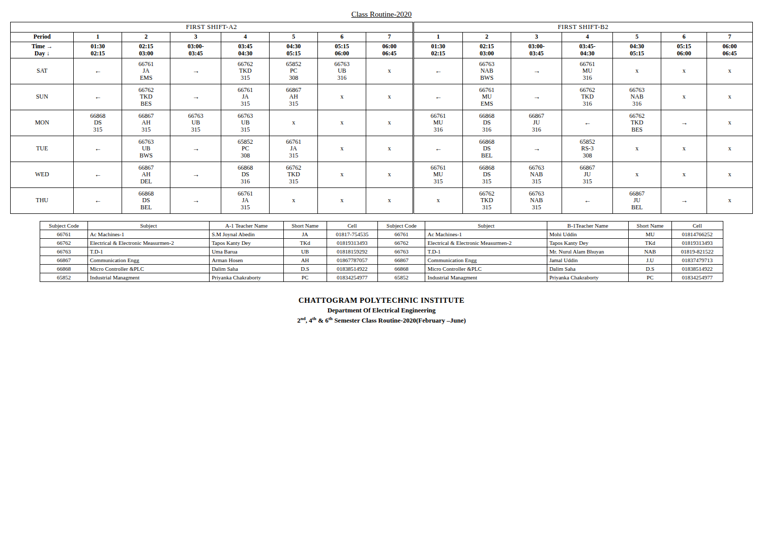Class Routine-2020
| FIRST SHIFT-A2 | FIRST SHIFT-B2 |
| --- | --- |
| Period | 1 | 2 | 3 | 4 | 5 | 6 | 7 | 1 | 2 | 3 | 4 | 5 | 6 | 7 |
| Time → Day ↓ | 01:30 02:15 | 02:15 03:00 | 03:00- 03:45 | 03:45 04:30 | 04:30 05:15 | 05:15 06:00 | 06:00 06:45 | 01:30 02:15 | 02:15 03:00 | 03:00- 03:45 | 03:45- 04:30 | 04:30 05:15 | 05:15 06:00 | 06:00 06:45 |
| SAT | ← | 66761 JA EMS | → | 66762 TKD 315 | 65852 PC 308 | 66763 UB 316 | x | ← | 66763 NAB BWS | → | 66761 MU 316 | x | x | x |
| SUN | ← | 66762 TKD BES | → | 66761 JA 315 | 66867 AH 315 | x | x | ← | 66761 MU EMS | → | 66762 TKD 316 | 66763 NAB 316 | x | x |
| MON | 66868 DS 315 | 66867 AH 315 | 66763 UB 315 | 66763 UB 315 | x | x | x | 66761 MU 316 | 66868 DS 316 | 66867 JU 316 | ← | 66762 TKD BES | → | x |
| TUE | ← | 66763 UB BWS | → | 65852 PC 308 | 66761 JA 315 | x | x | ← | 66868 DS BEL | → | 65852 RS-3 308 | x | x | x |
| WED | ← | 66867 AH DEL | → | 66868 DS 316 | 66762 TKD 315 | x | x | 66761 MU 315 | 66868 DS 315 | 66763 NAB 315 | 66867 JU 315 | x | x | x |
| THU | ← | 66868 DS BEL | → | 66761 JA 315 | x | x | x | x | 66762 TKD 315 | 66763 NAB 315 | ← | 66867 JU BEL | → | x |
| Subject Code | Subject | A-1 Teacher Name | Short Name | Cell | Subject Code | Subject | B-1Teacher Name | Short Name | Cell |
| --- | --- | --- | --- | --- | --- | --- | --- | --- | --- |
| 66761 | Ac Machines-1 | S.M Joynal Abedin | JA | 01817-754535 | 66761 | Ac Machines-1 | Mohi Uddin | MU | 01814766252 |
| 66762 | Electrical & Electronic Measurmen-2 | Tapos Kanty Dey | TKd | 01819313493 | 66762 | Electrical & Electronic Measurmen-2 | Tapos Kanty Dey | TKd | 01819313493 |
| 66763 | T.D-1 | Uma Barua | UB | 01818159292 | 66763 | T.D-1 | Mr. Nurul Alam Bhuyan | NAB | 01819-821522 |
| 66867 | Communication Engg | Arman Hosen | AH | 01867787057 | 66867 | Communication Engg | Jamal Uddin | J.U | 01837479713 |
| 66868 | Micro Controller &PLC | Dalim Saha | D.S | 01838514922 | 66868 | Micro Controller &PLC | Dalim Saha | D.S | 01838514922 |
| 65852 | Industrial Managment | Priyanka Chakraborty | PC | 01834254977 | 65852 | Industrial Managment | Priyanka Chakraborty | PC | 01834254977 |
CHATTOGRAM POLYTECHNIC INSTITUTE
Department Of Electrical Engineering
2nd, 4th & 6th Semester Class Routine-2020(February –June)